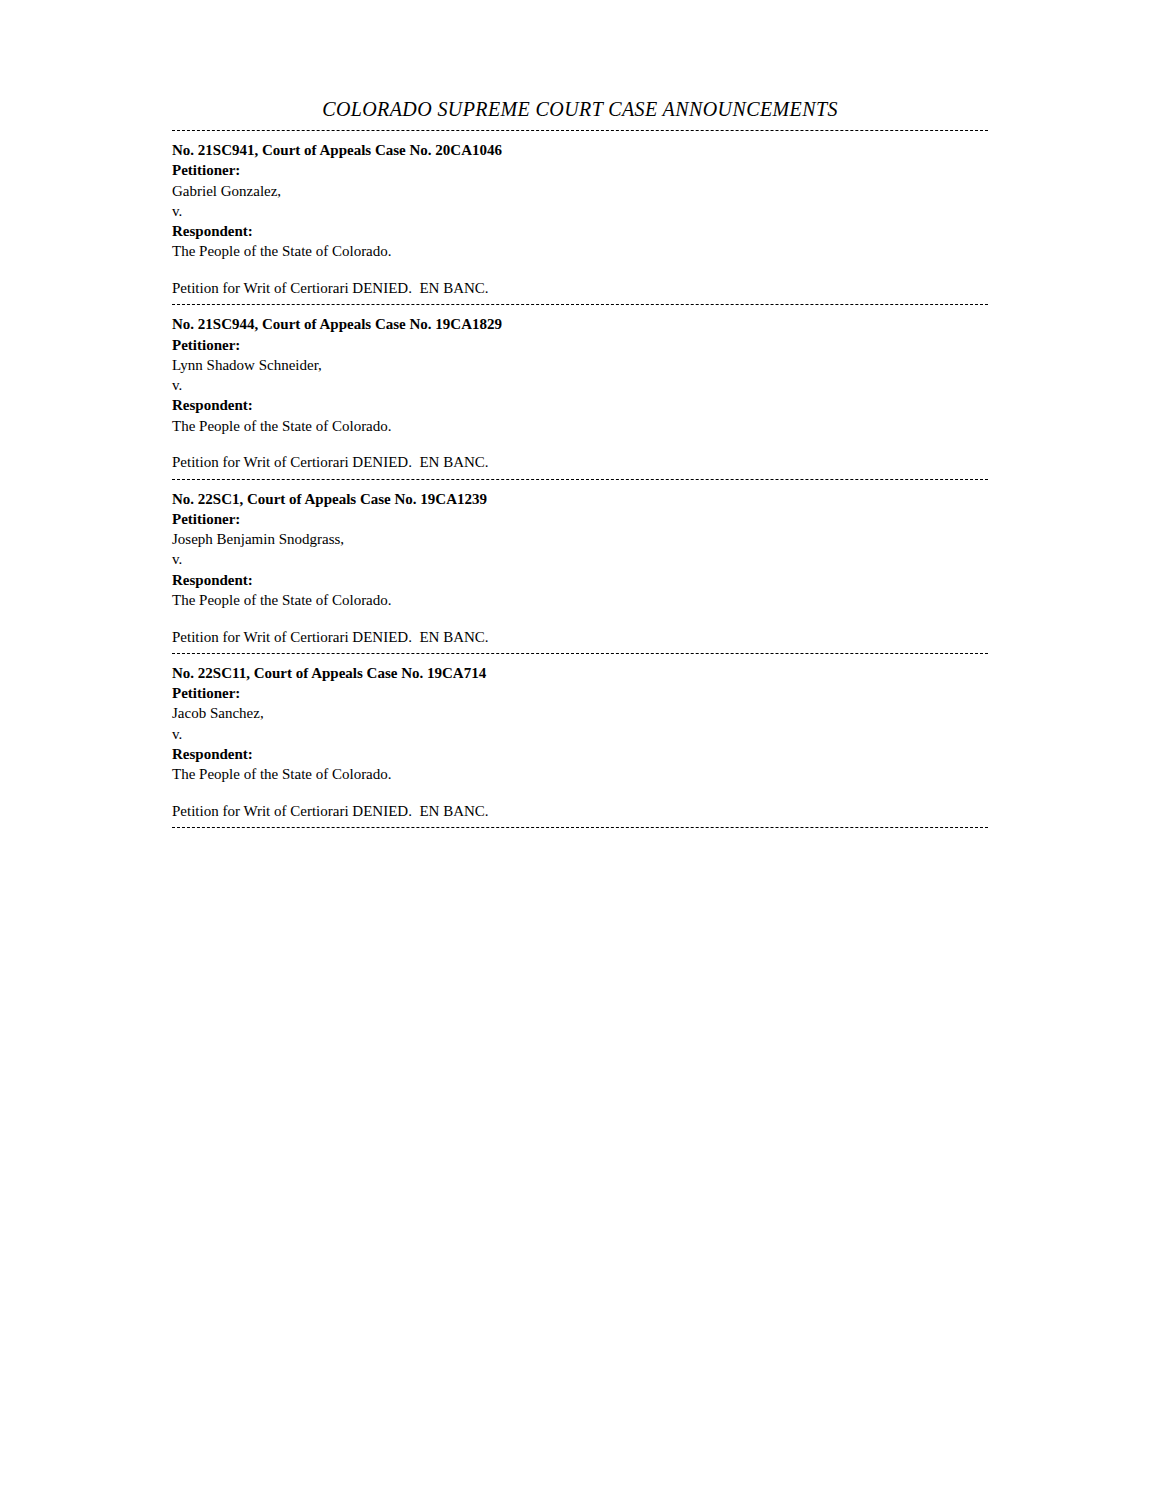COLORADO SUPREME COURT CASE ANNOUNCEMENTS
No. 21SC941, Court of Appeals Case No. 20CA1046
Petitioner:
Gabriel Gonzalez,
v.
Respondent:
The People of the State of Colorado.
Petition for Writ of Certiorari DENIED. EN BANC.
No. 21SC944, Court of Appeals Case No. 19CA1829
Petitioner:
Lynn Shadow Schneider,
v.
Respondent:
The People of the State of Colorado.
Petition for Writ of Certiorari DENIED. EN BANC.
No. 22SC1, Court of Appeals Case No. 19CA1239
Petitioner:
Joseph Benjamin Snodgrass,
v.
Respondent:
The People of the State of Colorado.
Petition for Writ of Certiorari DENIED. EN BANC.
No. 22SC11, Court of Appeals Case No. 19CA714
Petitioner:
Jacob Sanchez,
v.
Respondent:
The People of the State of Colorado.
Petition for Writ of Certiorari DENIED. EN BANC.